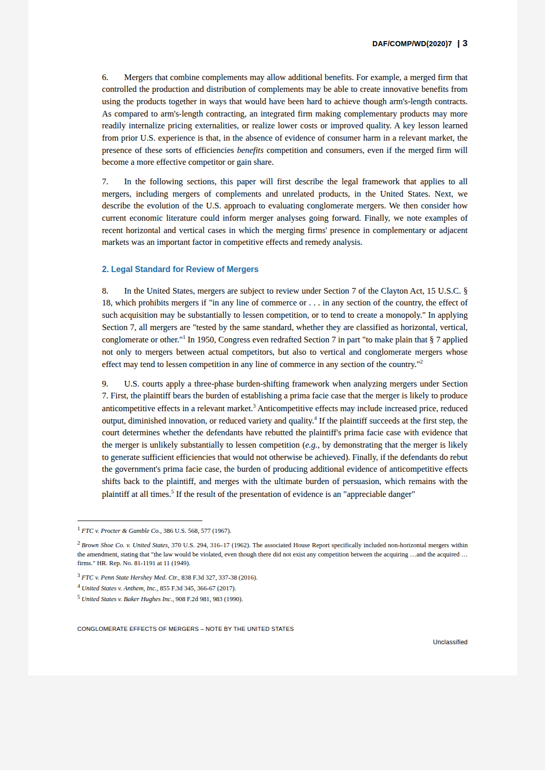DAF/COMP/WD(2020)7 | 3
6. Mergers that combine complements may allow additional benefits. For example, a merged firm that controlled the production and distribution of complements may be able to create innovative benefits from using the products together in ways that would have been hard to achieve though arm's-length contracts. As compared to arm's-length contracting, an integrated firm making complementary products may more readily internalize pricing externalities, or realize lower costs or improved quality. A key lesson learned from prior U.S. experience is that, in the absence of evidence of consumer harm in a relevant market, the presence of these sorts of efficiencies benefits competition and consumers, even if the merged firm will become a more effective competitor or gain share.
7. In the following sections, this paper will first describe the legal framework that applies to all mergers, including mergers of complements and unrelated products, in the United States. Next, we describe the evolution of the U.S. approach to evaluating conglomerate mergers. We then consider how current economic literature could inform merger analyses going forward. Finally, we note examples of recent horizontal and vertical cases in which the merging firms' presence in complementary or adjacent markets was an important factor in competitive effects and remedy analysis.
2. Legal Standard for Review of Mergers
8. In the United States, mergers are subject to review under Section 7 of the Clayton Act, 15 U.S.C. § 18, which prohibits mergers if "in any line of commerce or . . . in any section of the country, the effect of such acquisition may be substantially to lessen competition, or to tend to create a monopoly." In applying Section 7, all mergers are "tested by the same standard, whether they are classified as horizontal, vertical, conglomerate or other."1 In 1950, Congress even redrafted Section 7 in part "to make plain that § 7 applied not only to mergers between actual competitors, but also to vertical and conglomerate mergers whose effect may tend to lessen competition in any line of commerce in any section of the country."2
9. U.S. courts apply a three-phase burden-shifting framework when analyzing mergers under Section 7. First, the plaintiff bears the burden of establishing a prima facie case that the merger is likely to produce anticompetitive effects in a relevant market.3 Anticompetitive effects may include increased price, reduced output, diminished innovation, or reduced variety and quality.4 If the plaintiff succeeds at the first step, the court determines whether the defendants have rebutted the plaintiff's prima facie case with evidence that the merger is unlikely substantially to lessen competition (e.g., by demonstrating that the merger is likely to generate sufficient efficiencies that would not otherwise be achieved). Finally, if the defendants do rebut the government's prima facie case, the burden of producing additional evidence of anticompetitive effects shifts back to the plaintiff, and merges with the ultimate burden of persuasion, which remains with the plaintiff at all times.5 If the result of the presentation of evidence is an "appreciable danger"
1FTC v. Procter & Gamble Co., 386 U.S. 568, 577 (1967).
2Brown Shoe Co. v. United States, 370 U.S. 294, 316–17 (1962). The associated House Report specifically included non-horizontal mergers within the amendment, stating that "the law would be violated, even though there did not exist any competition between the acquiring …and the acquired … firms." HR. Rep. No. 81-1191 at 11 (1949).
3FTC v. Penn State Hershey Med. Ctr., 838 F.3d 327, 337-38 (2016).
4United States v. Anthem, Inc., 855 F.3d 345, 366-67 (2017).
5United States v. Baker Hughes Inc., 908 F.2d 981, 983 (1990).
CONGLOMERATE EFFECTS OF MERGERS – NOTE BY THE UNITED STATES Unclassified